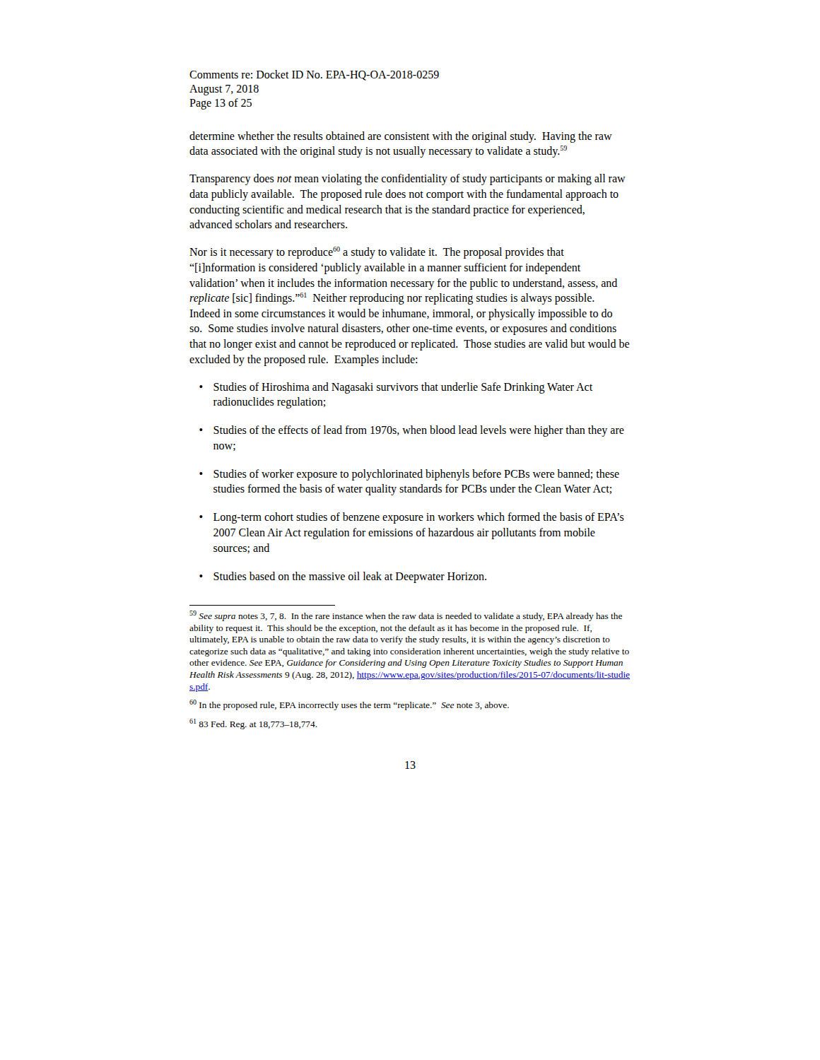Comments re: Docket ID No. EPA-HQ-OA-2018-0259
August 7, 2018
Page 13 of 25
determine whether the results obtained are consistent with the original study. Having the raw data associated with the original study is not usually necessary to validate a study.59
Transparency does not mean violating the confidentiality of study participants or making all raw data publicly available. The proposed rule does not comport with the fundamental approach to conducting scientific and medical research that is the standard practice for experienced, advanced scholars and researchers.
Nor is it necessary to reproduce60 a study to validate it. The proposal provides that “[i]nformation is considered ‘publicly available in a manner sufficient for independent validation’ when it includes the information necessary for the public to understand, assess, and replicate [sic] findings.”61 Neither reproducing nor replicating studies is always possible. Indeed in some circumstances it would be inhumane, immoral, or physically impossible to do so. Some studies involve natural disasters, other one-time events, or exposures and conditions that no longer exist and cannot be reproduced or replicated. Those studies are valid but would be excluded by the proposed rule. Examples include:
Studies of Hiroshima and Nagasaki survivors that underlie Safe Drinking Water Act radionuclides regulation;
Studies of the effects of lead from 1970s, when blood lead levels were higher than they are now;
Studies of worker exposure to polychlorinated biphenyls before PCBs were banned; these studies formed the basis of water quality standards for PCBs under the Clean Water Act;
Long-term cohort studies of benzene exposure in workers which formed the basis of EPA’s 2007 Clean Air Act regulation for emissions of hazardous air pollutants from mobile sources; and
Studies based on the massive oil leak at Deepwater Horizon.
59 See supra notes 3, 7, 8. In the rare instance when the raw data is needed to validate a study, EPA already has the ability to request it. This should be the exception, not the default as it has become in the proposed rule. If, ultimately, EPA is unable to obtain the raw data to verify the study results, it is within the agency’s discretion to categorize such data as “qualitative,” and taking into consideration inherent uncertainties, weigh the study relative to other evidence. See EPA, Guidance for Considering and Using Open Literature Toxicity Studies to Support Human Health Risk Assessments 9 (Aug. 28, 2012), https://www.epa.gov/sites/production/files/2015-07/documents/lit-studies.pdf.
60 In the proposed rule, EPA incorrectly uses the term “replicate.” See note 3, above.
61 83 Fed. Reg. at 18,773–18,774.
13